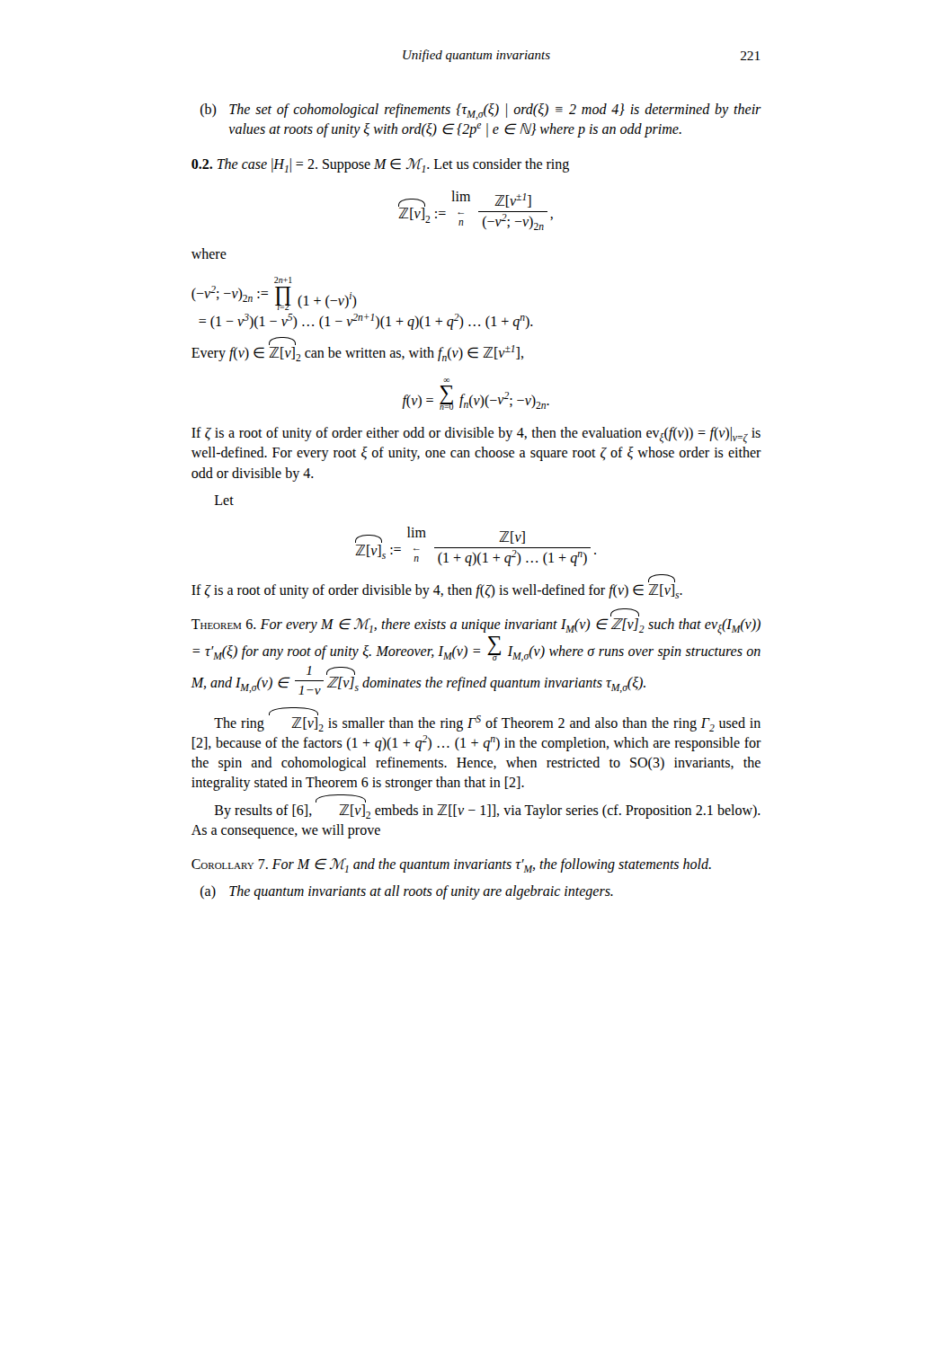Unified quantum invariants 221
(b) The set of cohomological refinements {τM,σ(ξ) | ord(ξ) ≡ 2 mod 4} is determined by their values at roots of unity ξ with ord(ξ) ∈ {2pe | e ∈ ℕ} where p is an odd prime.
0.2. The case |H1| = 2. Suppose M ∈ ℳ1. Let us consider the ring
ℤ[v]2 := lim←
n ℤ[v±1] (−v2; −v)2n ,
where
(−v2; −v)2n :=
2n+1∏i=2 (1 + (−v)i)
= (1 − v3)(1 − v5) … (1 − v2n+1)(1 + q)(1 + q2) … (1 + qn).
Every f(v) ∈ ℤ[v]2 can be written as, with fn(v) ∈ ℤ[v±1],
f(v) = ∞∑n=0 fn(v)(−v2; −v)2n.
If ζ is a root of unity of order either odd or divisible by 4, then the evaluation evξ(f(v)) = f(v)|v=ζ is well-defined. For every root ξ of unity, one can choose a square root ζ of ξ whose order is either odd or divisible by 4.
Let
ℤ[v]s := lim←
n ℤ[v] (1 + q)(1 + q2) … (1 + qn) .
If ζ is a root of unity of order divisible by 4, then f(ζ) is well-defined for f(v) ∈ ℤ[v]s.
Theorem 6. For every M ∈ ℳ1, there exists a unique invariant IM(v) ∈ ℤ[v]2 such that evξ(IM(v)) = τ′M(ξ) for any root of unity ξ. Moreover, IM(v) = ∑σ IM,σ(v) where σ runs over spin structures on M, and IM,σ(v) ∈ 11−v ℤ[v]s dominates the refined quantum invariants τM,σ(ξ).
The ring ℤ[v]2 is smaller than the ring ΓS of Theorem 2 and also than the ring Γ2 used in [2], because of the factors (1 + q)(1 + q2) … (1 + qn) in the completion, which are responsible for the spin and cohomological refinements. Hence, when restricted to SO(3) invariants, the integrality stated in Theorem 6 is stronger than that in [2].
By results of [6], ℤ[v]2 embeds in ℤ[[v − 1]], via Taylor series (cf. Proposition 2.1 below). As a consequence, we will prove
Corollary 7. For M ∈ ℳ1 and the quantum invariants τ′M, the following statements hold.
(a) The quantum invariants at all roots of unity are algebraic integers.